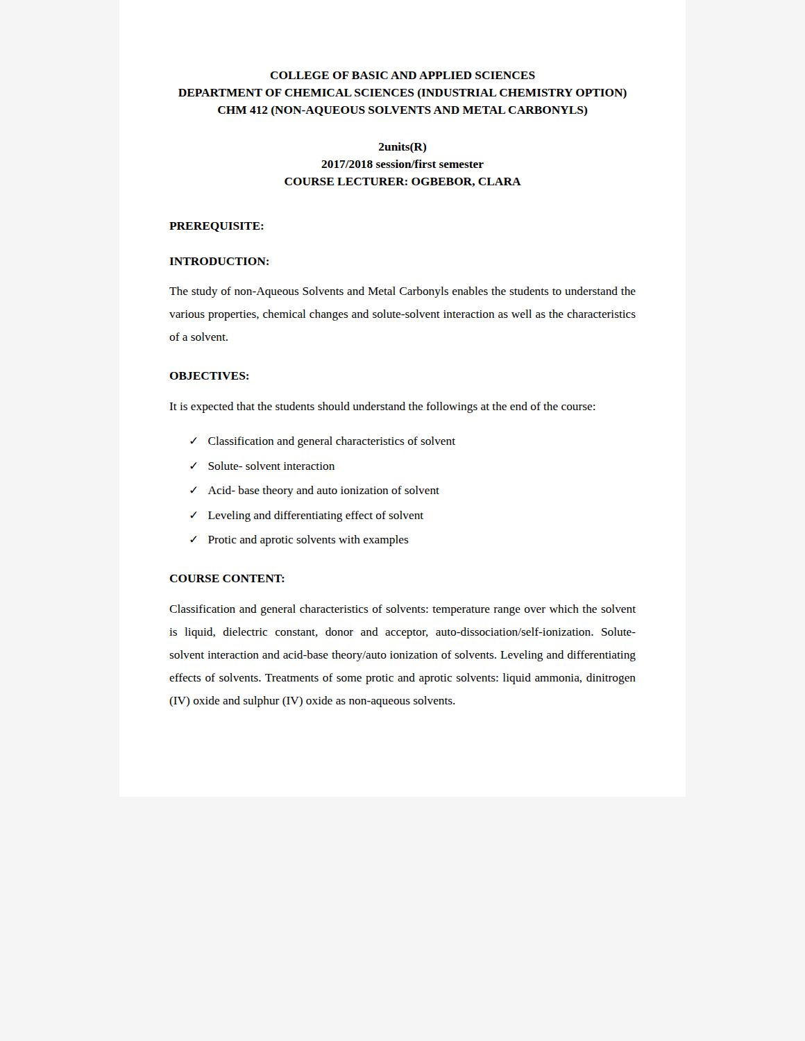COLLEGE OF BASIC AND APPLIED SCIENCES
DEPARTMENT OF CHEMICAL SCIENCES (INDUSTRIAL CHEMISTRY OPTION)
CHM 412 (NON-AQUEOUS SOLVENTS AND METAL CARBONYLS)
2units(R)
2017/2018 session/first semester
COURSE LECTURER: OGBEBOR, CLARA
PREREQUISITE:
INTRODUCTION:
The study of non-Aqueous Solvents and Metal Carbonyls enables the students to understand the various properties, chemical changes and solute-solvent interaction as well as the characteristics of a solvent.
OBJECTIVES:
It is expected that the students should understand the followings at the end of the course:
Classification and general characteristics of solvent
Solute- solvent interaction
Acid- base theory and auto ionization of solvent
Leveling and differentiating effect of solvent
Protic and aprotic solvents with examples
COURSE CONTENT:
Classification and general characteristics of solvents: temperature range over which the solvent is liquid, dielectric constant, donor and acceptor, auto-dissociation/self-ionization. Solute-solvent interaction and acid-base theory/auto ionization of solvents. Leveling and differentiating effects of solvents. Treatments of some protic and aprotic solvents: liquid ammonia, dinitrogen (IV) oxide and sulphur (IV) oxide as non-aqueous solvents.